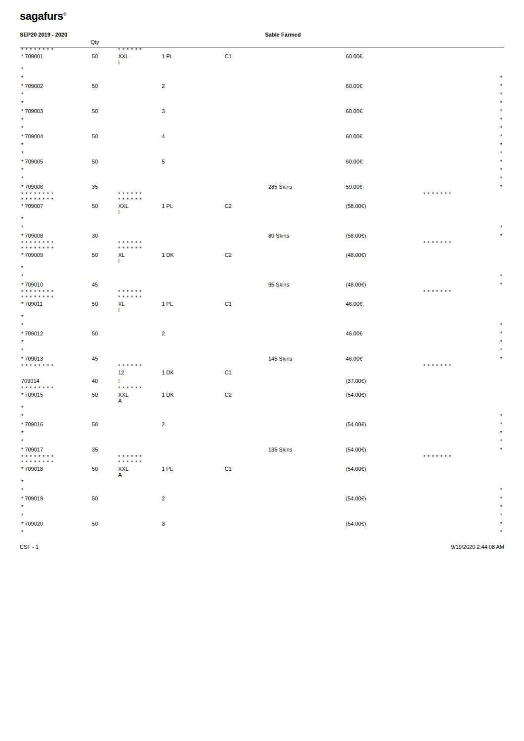sagafurs®
SEP20 2019 - 2020 Sable Farmed
| | Qty | | | | | | |
| * * * * * * * * | * * * * * * | | | | |
| * 709001 | 50 | XXL I | 1 PL | C1 | | 60.00€ | |
| * | | | | | | | |
| * | | | | | | | * |
| * 709002 | 50 | | 2 | | | 60.00€ | * |
| * | | | | | | | * |
| * | | | | | | | * |
| * 709003 | 50 | | 3 | | | 60.00€ | * |
| * | | | | | | | * |
| * | | | | | | | * |
| * 709004 | 50 | | 4 | | | 60.00€ | * |
| * | | | | | | | * |
| * | | | | | | | * |
| * 709005 | 50 | | 5 | | | 60.00€ | * |
| * | | | | | | | * |
| * | | | | | | | * |
| * 709006 | 35 | | | | 285 Skins | 59.00€ | * |
| * * * * * * * * | * * * * * * | | | | * * * * * * * |
| * * * * * * * * | * * * * * * | | | | |
| * 709007 | 50 | XXL I | 1 PL | C2 | | (58.00€) | |
| * | | | | | | | |
| * | | | | | | | * |
| * 709008 | 30 | | | | 80 Skins | (58.00€) | * |
| * * * * * * * * | * * * * * * | | | | * * * * * * * |
| * * * * * * * * | * * * * * * | | | | |
| * 709009 | 50 | XL I | 1 DK | C2 | | (48.00€) | |
| * | | | | | | | |
| * | | | | | | | * |
| * 709010 | 45 | | | | 95 Skins | (48.00€) | * |
| * * * * * * * * | * * * * * * | | | | * * * * * * * |
| * * * * * * * * | * * * * * * | | | | |
| * 709011 | 50 | XL I | 1 PL | C1 | | 46.00€ | |
| * | | | | | | | |
| * | | | | | | | * |
| * 709012 | 50 | | 2 | | | 46.00€ | * |
| * | | | | | | | * |
| * | | | | | | | * |
| * 709013 | 45 | | | | 145 Skins | 46.00€ | * |
| * * * * * * * * | * * * * * * | | | | * * * * * * * |
| | | 12 | 1 DK | C1 | | | |
| 709014 | 40 | I | | | | (37.00€) | |
| * * * * * * * * | * * * * * * | | | | |
| * 709015 | 50 | XXL A | 1 DK | C2 | | (54.00€) | |
| * | | | | | | | |
| * | | | | | | | * |
| * 709016 | 50 | | 2 | | | (54.00€) | * |
| * | | | | | | | * |
| * | | | | | | | * |
| * 709017 | 35 | | | | 135 Skins | (54.00€) | * |
| * * * * * * * * | * * * * * * | | | | * * * * * * * |
| * * * * * * * * | * * * * * * | | | | |
| * 709018 | 50 | XXL A | 1 PL | C1 | | (54.00€) | |
| * | | | | | | | |
| * | | | | | | | * |
| * 709019 | 50 | | 2 | | | (54.00€) | * |
| * | | | | | | | * |
| * | | | | | | | * |
| * 709020 | 50 | | 3 | | | (54.00€) | * |
| * | | | | | | | * |
CSF - 1 9/19/2020 2:44:08 AM